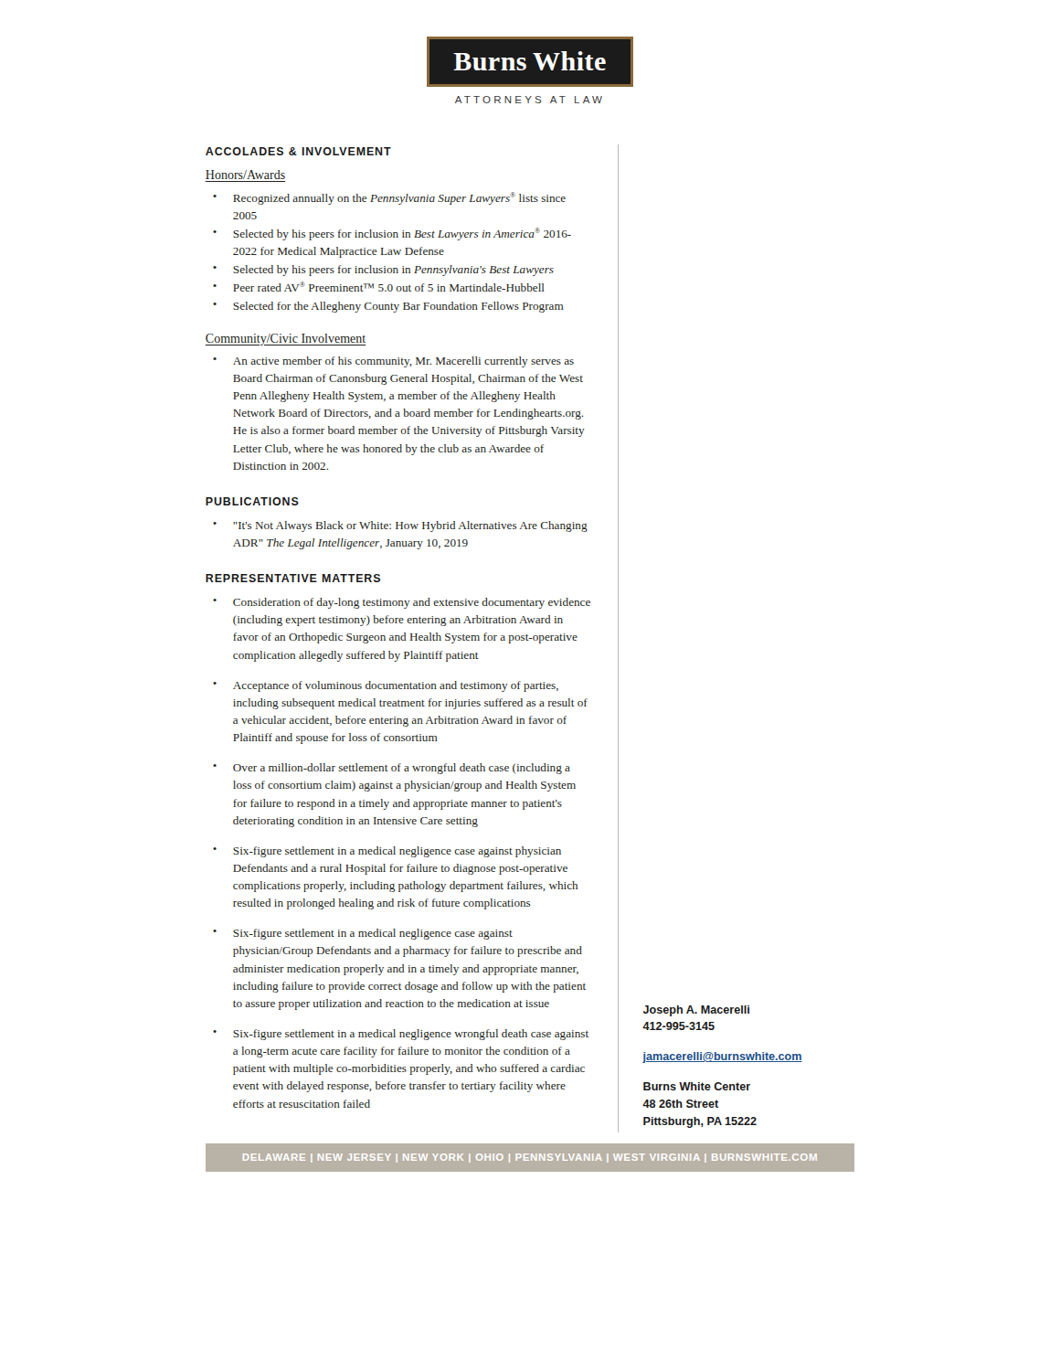Burns White
ATTORNEYS AT LAW
Accolades & Involvement
Honors/Awards
Recognized annually on the Pennsylvania Super Lawyers® lists since 2005
Selected by his peers for inclusion in Best Lawyers in America® 2016-2022 for Medical Malpractice Law Defense
Selected by his peers for inclusion in Pennsylvania's Best Lawyers
Peer rated AV® Preeminent™ 5.0 out of 5 in Martindale-Hubbell
Selected for the Allegheny County Bar Foundation Fellows Program
Community/Civic Involvement
An active member of his community, Mr. Macerelli currently serves as Board Chairman of Canonsburg General Hospital, Chairman of the West Penn Allegheny Health System, a member of the Allegheny Health Network Board of Directors, and a board member for Lendinghearts.org. He is also a former board member of the University of Pittsburgh Varsity Letter Club, where he was honored by the club as an Awardee of Distinction in 2002.
Publications
"It's Not Always Black or White: How Hybrid Alternatives Are Changing ADR" The Legal Intelligencer, January 10, 2019
Representative Matters
Consideration of day-long testimony and extensive documentary evidence (including expert testimony) before entering an Arbitration Award in favor of an Orthopedic Surgeon and Health System for a post-operative complication allegedly suffered by Plaintiff patient
Acceptance of voluminous documentation and testimony of parties, including subsequent medical treatment for injuries suffered as a result of a vehicular accident, before entering an Arbitration Award in favor of Plaintiff and spouse for loss of consortium
Over a million-dollar settlement of a wrongful death case (including a loss of consortium claim) against a physician/group and Health System for failure to respond in a timely and appropriate manner to patient's deteriorating condition in an Intensive Care setting
Six-figure settlement in a medical negligence case against physician Defendants and a rural Hospital for failure to diagnose post-operative complications properly, including pathology department failures, which resulted in prolonged healing and risk of future complications
Six-figure settlement in a medical negligence case against physician/Group Defendants and a pharmacy for failure to prescribe and administer medication properly and in a timely and appropriate manner, including failure to provide correct dosage and follow up with the patient to assure proper utilization and reaction to the medication at issue
Six-figure settlement in a medical negligence wrongful death case against a long-term acute care facility for failure to monitor the condition of a patient with multiple co-morbidities properly, and who suffered a cardiac event with delayed response, before transfer to tertiary facility where efforts at resuscitation failed
Joseph A. Macerelli
412-995-3145
jamacerelli@burnswhite.com
Burns White Center
48 26th Street
Pittsburgh, PA 15222
DELAWARE | NEW JERSEY | NEW YORK | OHIO | PENNSYLVANIA | WEST VIRGINIA | BURNSWHITE.COM